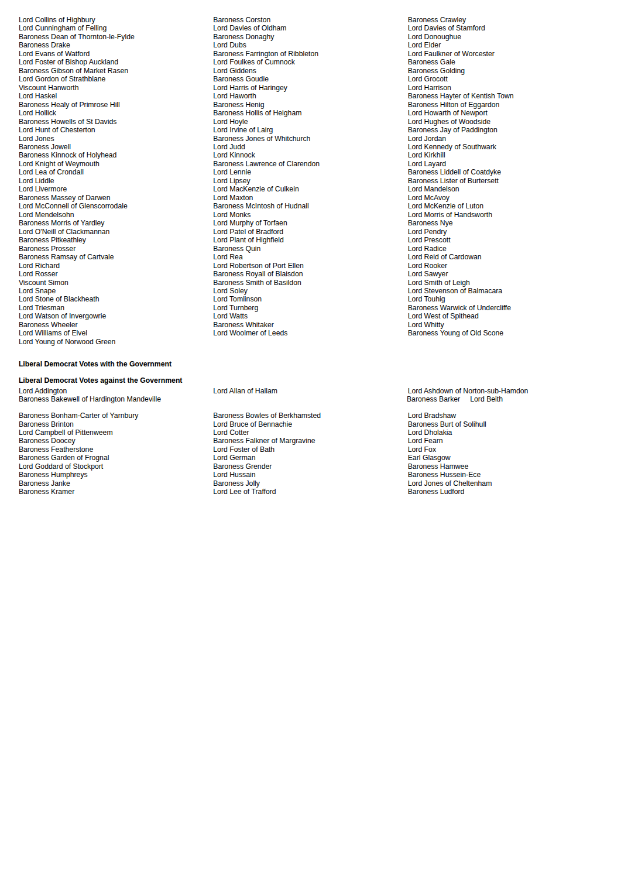| Lord Collins of Highbury | Baroness Corston | Baroness Crawley |
| Lord Cunningham of Felling | Lord Davies of Oldham | Lord Davies of Stamford |
| Baroness Dean of Thornton-le-Fylde | Baroness Donaghy | Lord Donoughue |
| Baroness Drake | Lord Dubs | Lord Elder |
| Lord Evans of Watford | Baroness Farrington of Ribbleton | Lord Faulkner of Worcester |
| Lord Foster of Bishop Auckland | Lord Foulkes of Cumnock | Baroness Gale |
| Baroness Gibson of Market Rasen | Lord Giddens | Baroness Golding |
| Lord Gordon of Strathblane | Baroness Goudie | Lord Grocott |
| Viscount Hanworth | Lord Harris of Haringey | Lord Harrison |
| Lord Haskel | Lord Haworth | Baroness Hayter of Kentish Town |
| Baroness Healy of Primrose Hill | Baroness Henig | Baroness Hilton of Eggardon |
| Lord Hollick | Baroness Hollis of Heigham | Lord Howarth of Newport |
| Baroness Howells of St Davids | Lord Hoyle | Lord Hughes of Woodside |
| Lord Hunt of Chesterton | Lord Irvine of Lairg | Baroness Jay of Paddington |
| Lord Jones | Baroness Jones of Whitchurch | Lord Jordan |
| Baroness Jowell | Lord Judd | Lord Kennedy of Southwark |
| Baroness Kinnock of Holyhead | Lord Kinnock | Lord Kirkhill |
| Lord Knight of Weymouth | Baroness Lawrence of Clarendon | Lord Layard |
| Lord Lea of Crondall | Lord Lennie | Baroness Liddell of Coatdyke |
| Lord Liddle | Lord Lipsey | Baroness Lister of Burtersett |
| Lord Livermore | Lord MacKenzie of Culkein | Lord Mandelson |
| Baroness Massey of Darwen | Lord Maxton | Lord McAvoy |
| Lord McConnell of Glenscorrodale | Baroness McIntosh of Hudnall | Lord McKenzie of Luton |
| Lord Mendelsohn | Lord Monks | Lord Morris of Handsworth |
| Baroness Morris of Yardley | Lord Murphy of Torfaen | Baroness Nye |
| Lord O'Neill of Clackmannan | Lord Patel of Bradford | Lord Pendry |
| Baroness Pitkeathley | Lord Plant of Highfield | Lord Prescott |
| Baroness Prosser | Baroness Quin | Lord Radice |
| Baroness Ramsay of Cartvale | Lord Rea | Lord Reid of Cardowan |
| Lord Richard | Lord Robertson of Port Ellen | Lord Rooker |
| Lord Rosser | Baroness Royall of Blaisdon | Lord Sawyer |
| Viscount Simon | Baroness Smith of Basildon | Lord Smith of Leigh |
| Lord Snape | Lord Soley | Lord Stevenson of Balmacara |
| Lord Stone of Blackheath | Lord Tomlinson | Lord Touhig |
| Lord Triesman | Lord Turnberg | Baroness Warwick of Undercliffe |
| Lord Watson of Invergowrie | Lord Watts | Lord West of Spithead |
| Baroness Wheeler | Baroness Whitaker | Lord Whitty |
| Lord Williams of Elvel | Lord Woolmer of Leeds | Baroness Young of Old Scone |
| Lord Young of Norwood Green | | |
Liberal Democrat Votes with the Government
Liberal Democrat Votes against the Government
| Lord Addington | Lord Allan of Hallam | Lord Ashdown of Norton-sub-Hamdon |
| Baroness Bakewell of Hardington Mandeville | Baroness Barker Lord Beith |
| Baroness Bonham-Carter of Yarnbury | Baroness Bowles of Berkhamsted | Lord Bradshaw |
| Baroness Brinton | Lord Bruce of Bennachie | Baroness Burt of Solihull |
| Lord Campbell of Pittenweem | Lord Cotter | Lord Dholakia |
| Baroness Doocey | Baroness Falkner of Margravine | Lord Fearn |
| Baroness Featherstone | Lord Foster of Bath | Lord Fox |
| Baroness Garden of Frognal | Lord German | Earl Glasgow |
| Lord Goddard of Stockport | Baroness Grender | Baroness Hamwee |
| Baroness Humphreys | Lord Hussain | Baroness Hussein-Ece |
| Baroness Janke | Baroness Jolly | Lord Jones of Cheltenham |
| Baroness Kramer | Lord Lee of Trafford | Baroness Ludford |